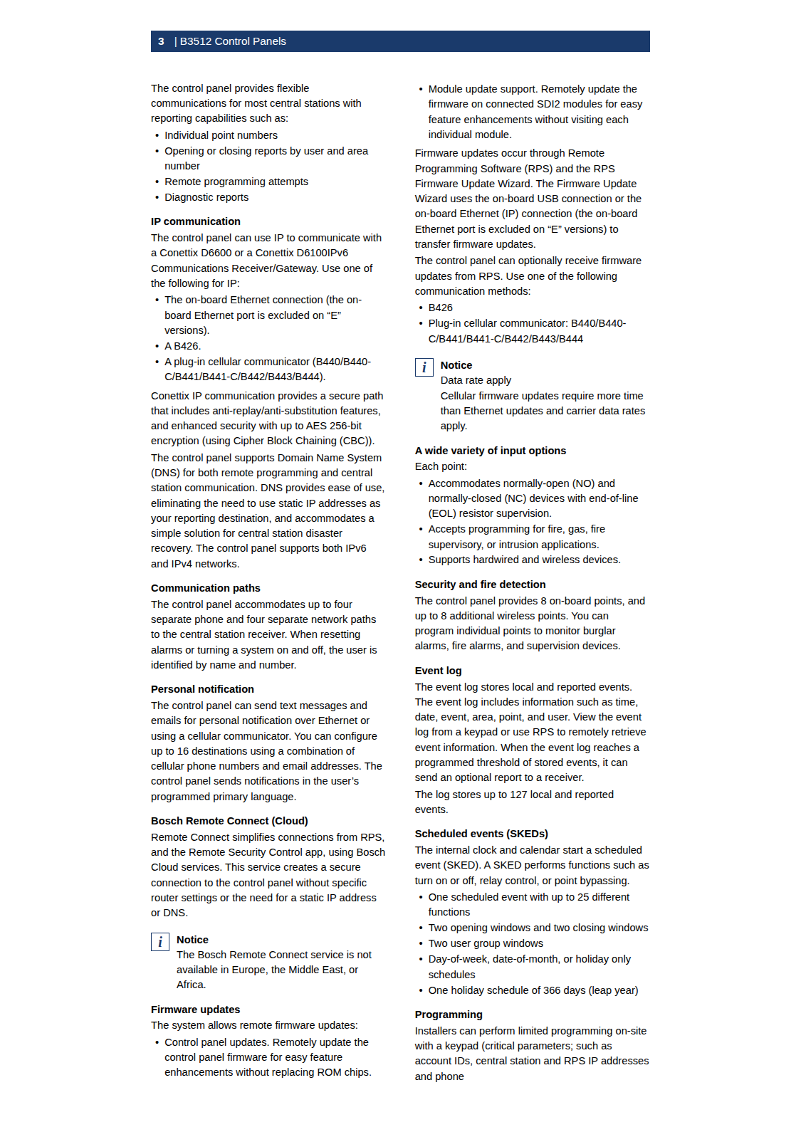3
| B3512 Control Panels
The control panel provides flexible communications for most central stations with reporting capabilities such as:
Individual point numbers
Opening or closing reports by user and area number
Remote programming attempts
Diagnostic reports
IP communication
The control panel can use IP to communicate with a Conettix D6600 or a Conettix D6100IPv6 Communications Receiver/Gateway. Use one of the following for IP:
The on-board Ethernet connection (the on-board Ethernet port is excluded on “E” versions).
A B426.
A plug-in cellular communicator (B440/B440-C/B441/B441-C/B442/B443/B444).
Conettix IP communication provides a secure path that includes anti-replay/anti-substitution features, and enhanced security with up to AES 256-bit encryption (using Cipher Block Chaining (CBC)).
The control panel supports Domain Name System (DNS) for both remote programming and central station communication. DNS provides ease of use, eliminating the need to use static IP addresses as your reporting destination, and accommodates a simple solution for central station disaster recovery. The control panel supports both IPv6 and IPv4 networks.
Communication paths
The control panel accommodates up to four separate phone and four separate network paths to the central station receiver. When resetting alarms or turning a system on and off, the user is identified by name and number.
Personal notification
The control panel can send text messages and emails for personal notification over Ethernet or using a cellular communicator. You can configure up to 16 destinations using a combination of cellular phone numbers and email addresses. The control panel sends notifications in the user’s programmed primary language.
Bosch Remote Connect (Cloud)
Remote Connect simplifies connections from RPS, and the Remote Security Control app, using Bosch Cloud services. This service creates a secure connection to the control panel without specific router settings or the need for a static IP address or DNS.
i
Notice
The Bosch Remote Connect service is not available in Europe, the Middle East, or Africa.
Firmware updates
The system allows remote firmware updates:
Control panel updates. Remotely update the control panel firmware for easy feature enhancements without replacing ROM chips.
Module update support. Remotely update the firmware on connected SDI2 modules for easy feature enhancements without visiting each individual module.
Firmware updates occur through Remote Programming Software (RPS) and the RPS Firmware Update Wizard. The Firmware Update Wizard uses the on-board USB connection or the on-board Ethernet (IP) connection (the on-board Ethernet port is excluded on “E” versions) to transfer firmware updates.
The control panel can optionally receive firmware updates from RPS. Use one of the following communication methods:
B426
Plug-in cellular communicator: B440/B440-C/B441/B441-C/B442/B443/B444
i
Notice
Data rate apply
Cellular firmware updates require more time than Ethernet updates and carrier data rates apply.
A wide variety of input options
Each point:
Accommodates normally-open (NO) and normally-closed (NC) devices with end-of-line (EOL) resistor supervision.
Accepts programming for fire, gas, fire supervisory, or intrusion applications.
Supports hardwired and wireless devices.
Security and fire detection
The control panel provides 8 on-board points, and up to 8 additional wireless points. You can program individual points to monitor burglar alarms, fire alarms, and supervision devices.
Event log
The event log stores local and reported events. The event log includes information such as time, date, event, area, point, and user. View the event log from a keypad or use RPS to remotely retrieve event information. When the event log reaches a programmed threshold of stored events, it can send an optional report to a receiver.
The log stores up to 127 local and reported events.
Scheduled events (SKEDs)
The internal clock and calendar start a scheduled event (SKED). A SKED performs functions such as turn on or off, relay control, or point bypassing.
One scheduled event with up to 25 different functions
Two opening windows and two closing windows
Two user group windows
Day-of-week, date-of-month, or holiday only schedules
One holiday schedule of 366 days (leap year)
Programming
Installers can perform limited programming on-site with a keypad (critical parameters; such as account IDs, central station and RPS IP addresses and phone